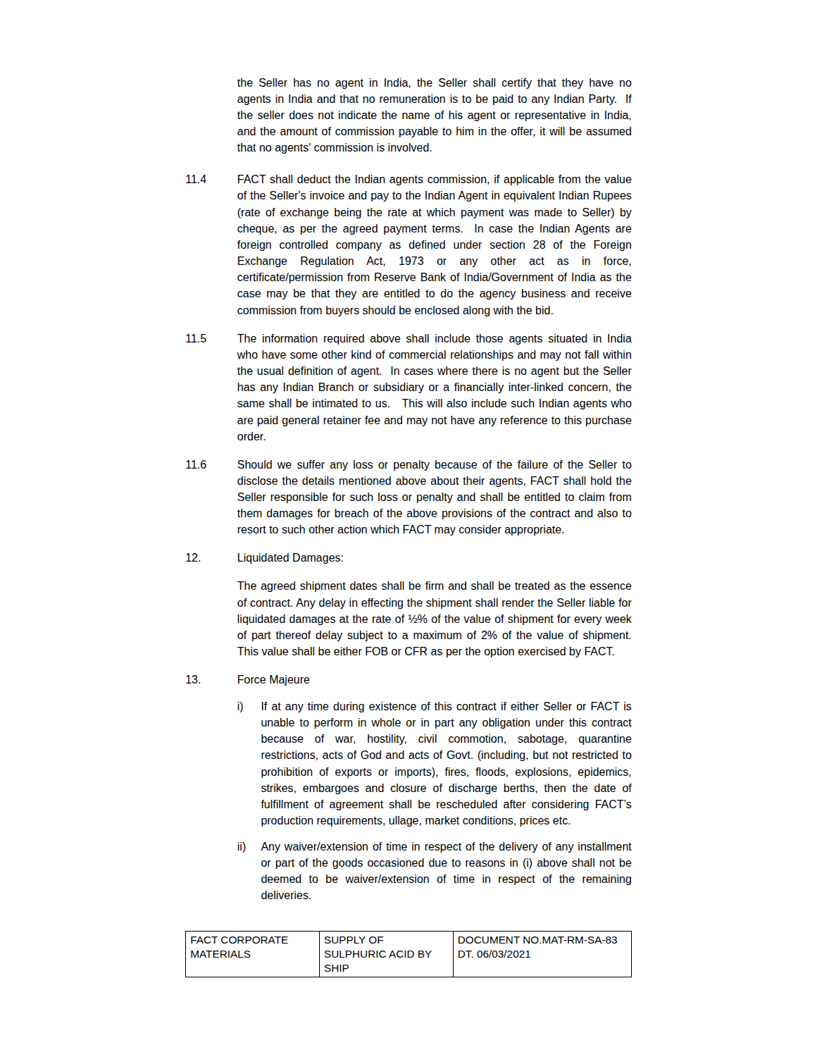the Seller has no agent in India, the Seller shall certify that they have no agents in India and that no remuneration is to be paid to any Indian Party. If the seller does not indicate the name of his agent or representative in India, and the amount of commission payable to him in the offer, it will be assumed that no agents' commission is involved.
11.4
FACT shall deduct the Indian agents commission, if applicable from the value of the Seller's invoice and pay to the Indian Agent in equivalent Indian Rupees (rate of exchange being the rate at which payment was made to Seller) by cheque, as per the agreed payment terms. In case the Indian Agents are foreign controlled company as defined under section 28 of the Foreign Exchange Regulation Act, 1973 or any other act as in force, certificate/permission from Reserve Bank of India/Government of India as the case may be that they are entitled to do the agency business and receive commission from buyers should be enclosed along with the bid.
11.5
The information required above shall include those agents situated in India who have some other kind of commercial relationships and may not fall within the usual definition of agent. In cases where there is no agent but the Seller has any Indian Branch or subsidiary or a financially inter-linked concern, the same shall be intimated to us. This will also include such Indian agents who are paid general retainer fee and may not have any reference to this purchase order.
11.6
Should we suffer any loss or penalty because of the failure of the Seller to disclose the details mentioned above about their agents, FACT shall hold the Seller responsible for such loss or penalty and shall be entitled to claim from them damages for breach of the above provisions of the contract and also to resort to such other action which FACT may consider appropriate.
12.
Liquidated Damages:
The agreed shipment dates shall be firm and shall be treated as the essence of contract. Any delay in effecting the shipment shall render the Seller liable for liquidated damages at the rate of ½% of the value of shipment for every week of part thereof delay subject to a maximum of 2% of the value of shipment. This value shall be either FOB or CFR as per the option exercised by FACT.
13.
Force Majeure
i) If at any time during existence of this contract if either Seller or FACT is unable to perform in whole or in part any obligation under this contract because of war, hostility, civil commotion, sabotage, quarantine restrictions, acts of God and acts of Govt. (including, but not restricted to prohibition of exports or imports), fires, floods, explosions, epidemics, strikes, embargoes and closure of discharge berths, then the date of fulfillment of agreement shall be rescheduled after considering FACT’s production requirements, ullage, market conditions, prices etc.
ii) Any waiver/extension of time in respect of the delivery of any installment or part of the goods occasioned due to reasons in (i) above shall not be deemed to be waiver/extension of time in respect of the remaining deliveries.
| FACT CORPORATE MATERIALS | SUPPLY OF SULPHURIC ACID BY SHIP | DOCUMENT NO.MAT-RM-SA-83 DT. 06/03/2021 |